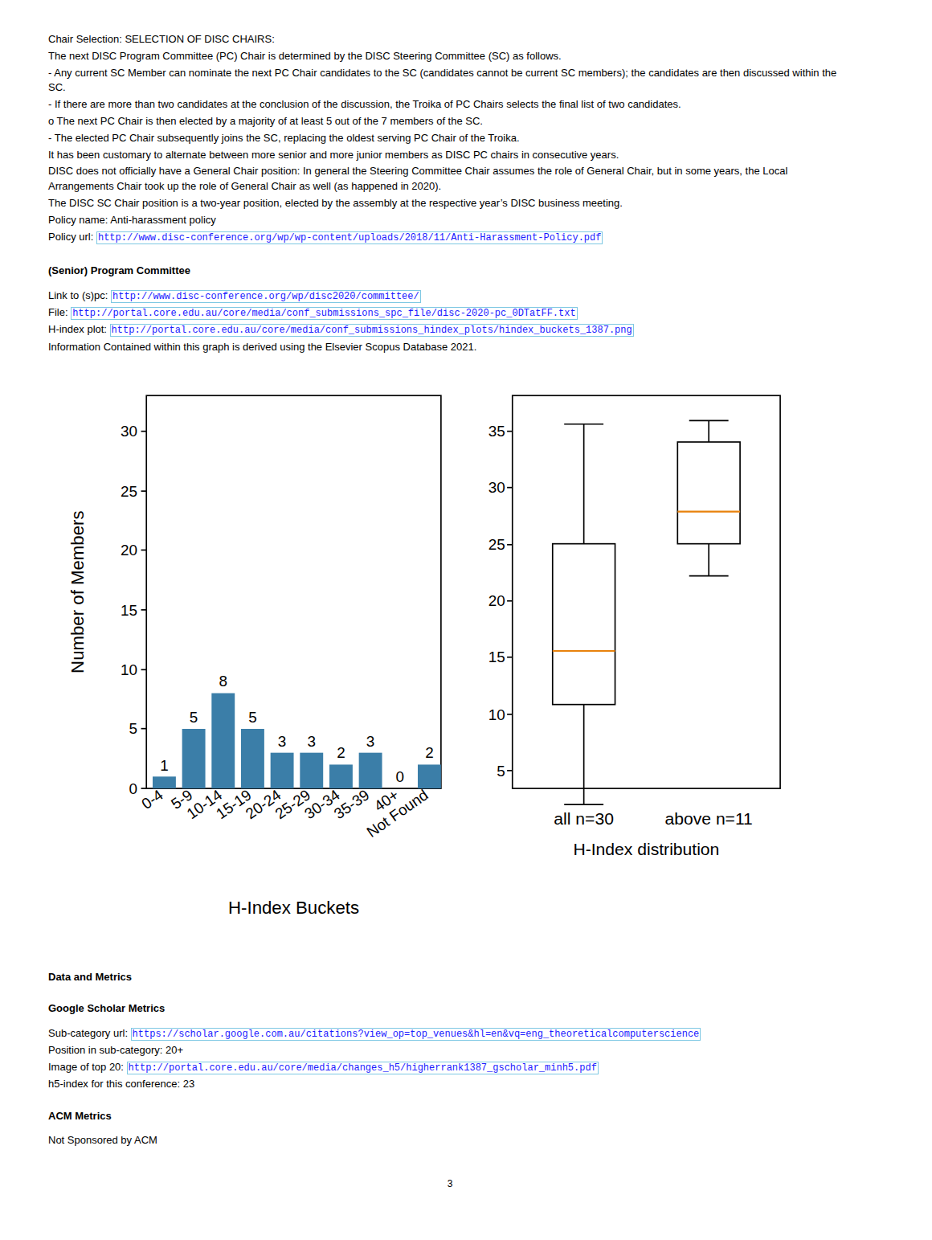Chair Selection: SELECTION OF DISC CHAIRS:
The next DISC Program Committee (PC) Chair is determined by the DISC Steering Committee (SC) as follows.
- Any current SC Member can nominate the next PC Chair candidates to the SC (candidates cannot be current SC members); the candidates are then discussed within the SC.
- If there are more than two candidates at the conclusion of the discussion, the Troika of PC Chairs selects the final list of two candidates.
o The next PC Chair is then elected by a majority of at least 5 out of the 7 members of the SC.
- The elected PC Chair subsequently joins the SC, replacing the oldest serving PC Chair of the Troika.
It has been customary to alternate between more senior and more junior members as DISC PC chairs in consecutive years.
DISC does not officially have a General Chair position: In general the Steering Committee Chair assumes the role of General Chair, but in some years, the Local Arrangements Chair took up the role of General Chair as well (as happened in 2020).
The DISC SC Chair position is a two-year position, elected by the assembly at the respective year’s DISC business meeting.
Policy name: Anti-harassment policy
Policy url: http://www.disc-conference.org/wp/wp-content/uploads/2018/11/Anti-Harassment-Policy.pdf
(Senior) Program Committee
Link to (s)pc: http://www.disc-conference.org/wp/disc2020/committee/
File: http://portal.core.edu.au/core/media/conf_submissions_spc_file/disc-2020-pc_0DTatFF.txt
H-index plot: http://portal.core.edu.au/core/media/conf_submissions_hindex_plots/hindex_buckets_1387.png
Information Contained within this graph is derived using the Elsevier Scopus Database 2021.
Number of Members 0 5 10 15 20 25 30 1 5 8 5 3 3 2 3 0 2 0-4 5-9 10-14 15-19 20-24 25-29 30-34 35-39 40+ Not Found H-Index Buckets 5 10 15 20 25 30 35 all n=30 above n=11 H-Index distribution
Data and Metrics
Google Scholar Metrics
Sub-category url: https://scholar.google.com.au/citations?view_op=top_venues&hl=en&vq=eng_theoreticalcomputerscience
Position in sub-category: 20+
Image of top 20: http://portal.core.edu.au/core/media/changes_h5/higherrank1387_gscholar_minh5.pdf
h5-index for this conference: 23
ACM Metrics
Not Sponsored by ACM
3